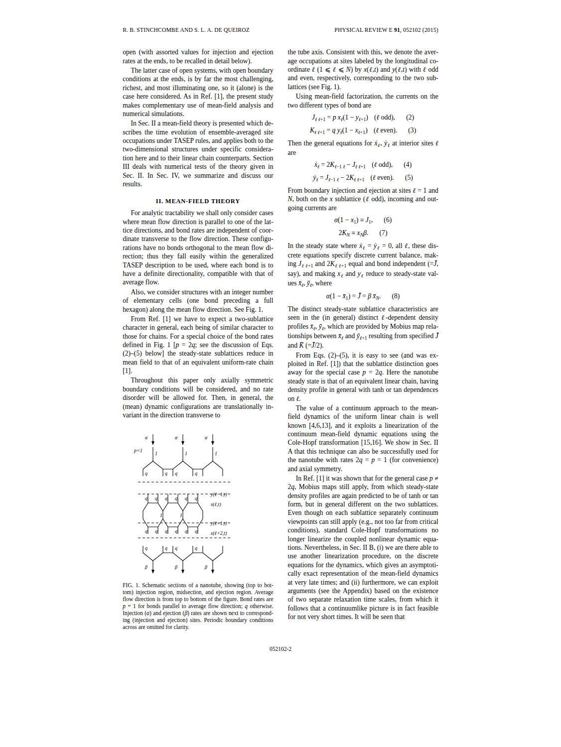R. B. Stinchcombe and S. L. A. de Queiroz
Physical Review E 91, 052102 (2015)
open (with assorted values for injection and ejection rates at the ends, to be recalled in detail below).
The latter case of open systems, with open boundary conditions at the ends, is by far the most challenging, richest, and most illuminating one, so it (alone) is the case here considered. As in Ref. [1], the present study makes complementary use of mean-field analysis and numerical simulations.
In Sec. II a mean-field theory is presented which describes the time evolution of ensemble-averaged site occupations under TASEP rules, and applies both to the two-dimensional structures under specific consideration here and to their linear chain counterparts. Section III deals with numerical tests of the theory given in Sec. II. In Sec. IV, we summarize and discuss our results.
II. Mean-field theory
For analytic tractability we shall only consider cases where mean flow direction is parallel to one of the lattice directions, and bond rates are independent of coordinate transverse to the flow direction. These configurations have no bonds orthogonal to the mean flow direction; thus they fall easily within the generalized TASEP description to be used, where each bond is to have a definite directionality, compatible with that of average flow.
Also, we consider structures with an integer number of elementary cells (one bond preceding a full hexagon) along the mean flow direction. See Fig. 1.
From Ref. [1] we have to expect a two-sublattice character in general, each being of similar character to those for chains. For a special choice of the bond rates defined in Fig. 1 [p = 2q; see the discussion of Eqs. (2)–(5) below] the steady-state sublattices reduce in mean field to that of an equivalent uniform-rate chain [1].
Throughout this paper only axially symmetric boundary conditions will be considered, and no rate disorder will be allowed for. Then, in general, the (mean) dynamic configurations are translationally invariant in the direction transverse to
α α α p=1 1 1 1 q q q q q q q q q q 1 1 q q q q q q y(ℓ−1,t) x(ℓ,t) y(ℓ+1,t) x(ℓ+2,t) q q q q β β β
FIG. 1. Schematic sections of a nanotube, showing (top to bottom) injection region, midsection, and ejection region. Average flow direction is from top to bottom of the figure. Bond rates are p = 1 for bonds parallel to average flow direction; q otherwise. Injection (α) and ejection (β) rates are shown next to corresponding (injection and ejection) sites. Periodic boundary conditions across are omitted for clarity.
the tube axis. Consistent with this, we denote the average occupations at sites labeled by the longitudinal coordinate ℓ (1 ⩽ ℓ ⩽ N) by x(ℓ,t) and y(ℓ,t) with ℓ odd and even, respectively, corresponding to the two sublattices (see Fig. 1).
Using mean-field factorization, the currents on the two different types of bond are
Jℓ ℓ+1 = p xℓ(1 − yℓ+1)(ℓ odd),
(2)
Kℓ ℓ+1 = q yℓ(1 − xℓ+1)(ℓ even).
(3)
Then the general equations for ẋℓ, ẏℓ at interior sites ℓ are
ẋℓ = 2Kℓ−1 ℓ − Jℓ ℓ+1(ℓ odd),
(4)
ẏℓ = Jℓ−1 ℓ − 2Kℓ ℓ+1(ℓ even).
(5)
From boundary injection and ejection at sites ℓ = 1 and N, both on the x sublattice (ℓ odd), incoming and outgoing currents are
α(1 − x1) ≡ J1,
(6)
2KN ≡ xNβ.
(7)
In the steady state where ẋℓ = ẏℓ = 0, all ℓ, these discrete equations specify discrete current balance, making Jℓ ℓ+1 and 2Kℓ ℓ+1 equal and bond independent (=J̄, say), and making xℓ and yℓ reduce to steady-state values x̄ℓ, ȳℓ, where
α(1 − x̄1) = J̄ = β x̄N.
(8)
The distinct steady-state sublattice characteristics are seen in the (in general) distinct ℓ-dependent density profiles x̄ℓ, ȳℓ, which are provided by Mobius map relationships between x̄ℓ and ȳℓ+1 resulting from specified J̄ and K̄ (=J̄/2).
From Eqs. (2)–(5), it is easy to see (and was exploited in Ref. [1]) that the sublattice distinction goes away for the special case p = 2q. Here the nanotube steady state is that of an equivalent linear chain, having density profile in general with tanh or tan dependences on ℓ.
The value of a continuum approach to the mean-field dynamics of the uniform linear chain is well known [4,6,13], and it exploits a linearization of the continuum mean-field dynamic equations using the Cole-Hopf transformation [15,16]. We show in Sec. II A that this technique can also be successfully used for the nanotube with rates 2q = p = 1 (for convenience) and axial symmetry.
In Ref. [1] it was shown that for the general case p ≠ 2q, Mobius maps still apply, from which steady-state density profiles are again predicted to be of tanh or tan form, but in general different on the two sublattices. Even though on each sublattice separately continuum viewpoints can still apply (e.g., not too far from critical conditions), standard Cole-Hopf transformations no longer linearize the coupled nonlinear dynamic equations. Nevertheless, in Sec. II B, (i) we are there able to use another linearization procedure, on the discrete equations for the dynamics, which gives an asymptotically exact representation of the mean-field dynamics at very late times; and (ii) furthermore, we can exploit arguments (see the Appendix) based on the existence of two separate relaxation time scales, from which it follows that a continuumlike picture is in fact feasible for not very short times. It will be seen that
052102-2